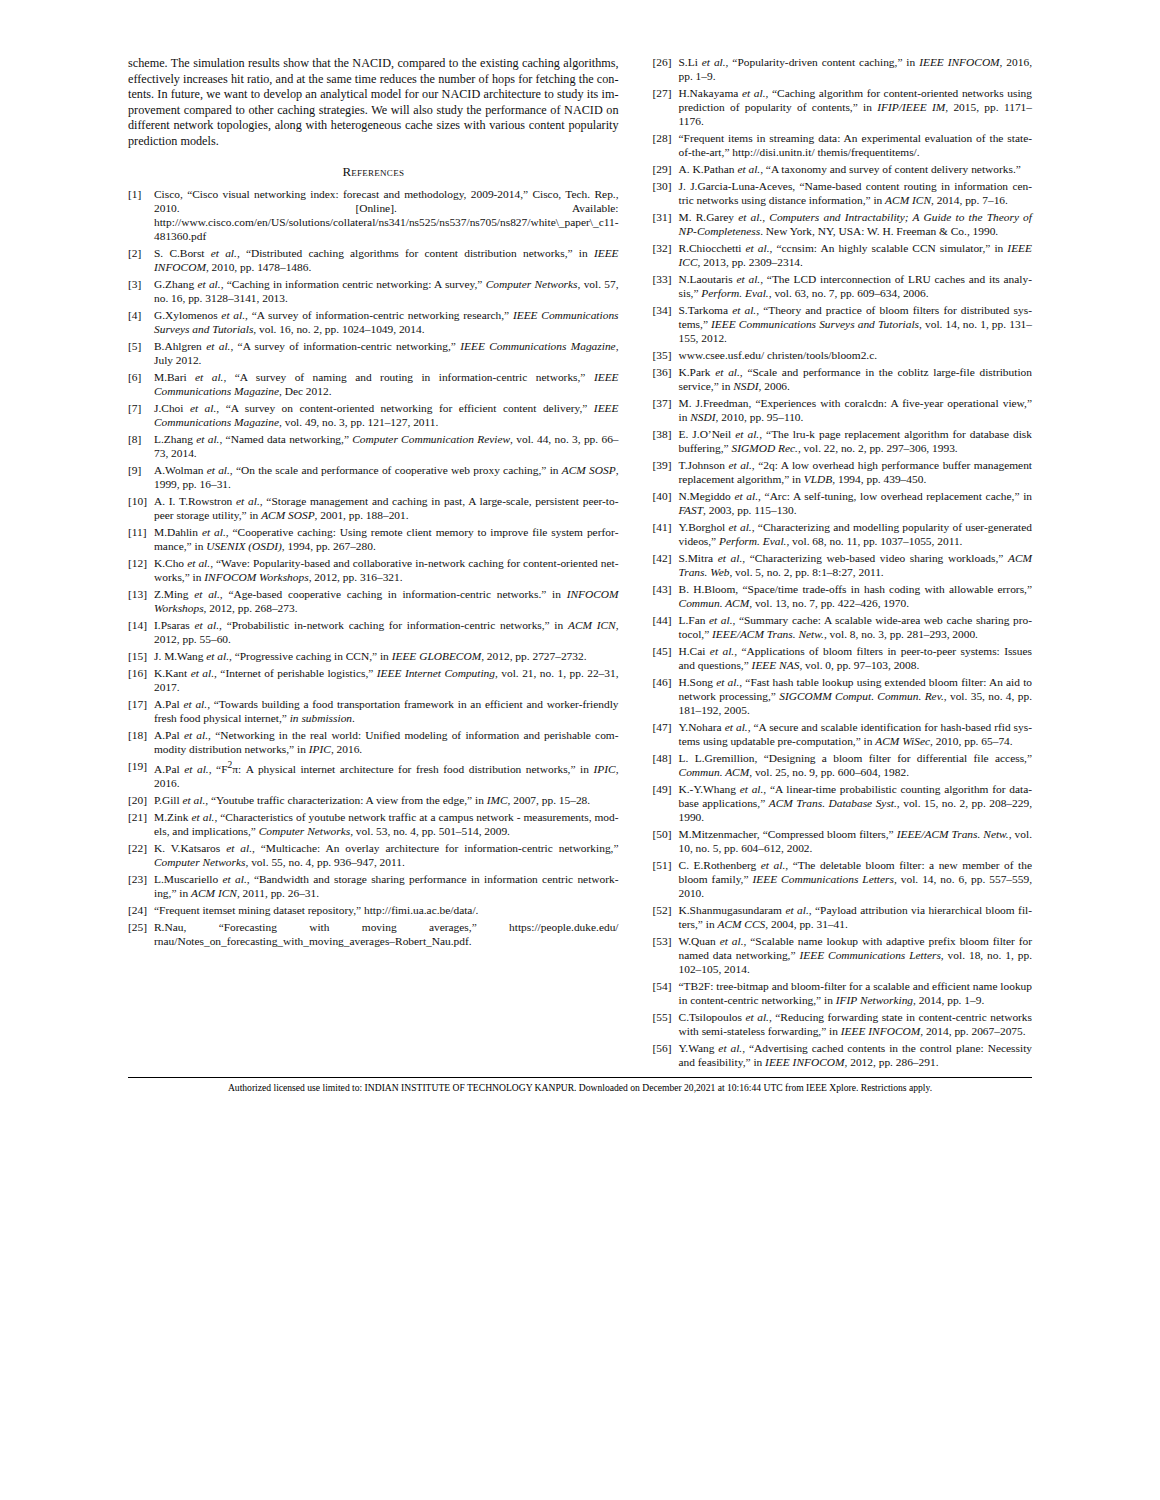scheme. The simulation results show that the NACID, compared to the existing caching algorithms, effectively increases hit ratio, and at the same time reduces the number of hops for fetching the contents. In future, we want to develop an analytical model for our NACID architecture to study its improvement compared to other caching strategies. We will also study the performance of NACID on different network topologies, along with heterogeneous cache sizes with various content popularity prediction models.
References
Cisco, “Cisco visual networking index: forecast and methodology, 2009-2014,” Cisco, Tech. Rep., 2010. [Online]. Available: http://www.cisco.com/en/US/solutions/collateral/ns341/ns525/ns537/ns705/ns827/white\_paper\_c11-481360.pdf
S. C.Borst et al., “Distributed caching algorithms for content distribution networks,” in IEEE INFOCOM, 2010, pp. 1478–1486.
G.Zhang et al., “Caching in information centric networking: A survey,” Computer Networks, vol. 57, no. 16, pp. 3128–3141, 2013.
G.Xylomenos et al., “A survey of information-centric networking research,” IEEE Communications Surveys and Tutorials, vol. 16, no. 2, pp. 1024–1049, 2014.
B.Ahlgren et al., “A survey of information-centric networking,” IEEE Communications Magazine, July 2012.
M.Bari et al., “A survey of naming and routing in information-centric networks,” IEEE Communications Magazine, Dec 2012.
J.Choi et al., “A survey on content-oriented networking for efficient content delivery,” IEEE Communications Magazine, vol. 49, no. 3, pp. 121–127, 2011.
L.Zhang et al., “Named data networking,” Computer Communication Review, vol. 44, no. 3, pp. 66–73, 2014.
A.Wolman et al., “On the scale and performance of cooperative web proxy caching,” in ACM SOSP, 1999, pp. 16–31.
A. I. T.Rowstron et al., “Storage management and caching in past, A large-scale, persistent peer-to-peer storage utility,” in ACM SOSP, 2001, pp. 188–201.
M.Dahlin et al., “Cooperative caching: Using remote client memory to improve file system performance,” in USENIX (OSDI), 1994, pp. 267–280.
K.Cho et al., “Wave: Popularity-based and collaborative in-network caching for content-oriented networks,” in INFOCOM Workshops, 2012, pp. 316–321.
Z.Ming et al., “Age-based cooperative caching in information-centric networks.” in INFOCOM Workshops, 2012, pp. 268–273.
I.Psaras et al., “Probabilistic in-network caching for information-centric networks,” in ACM ICN, 2012, pp. 55–60.
J. M.Wang et al., “Progressive caching in CCN,” in IEEE GLOBECOM, 2012, pp. 2727–2732.
K.Kant et al., “Internet of perishable logistics,” IEEE Internet Computing, vol. 21, no. 1, pp. 22–31, 2017.
A.Pal et al., “Towards building a food transportation framework in an efficient and worker-friendly fresh food physical internet,” in submission.
A.Pal et al., “Networking in the real world: Unified modeling of information and perishable commodity distribution networks,” in IPIC, 2016.
A.Pal et al., “F2π: A physical internet architecture for fresh food distribution networks,” in IPIC, 2016.
P.Gill et al., “Youtube traffic characterization: A view from the edge,” in IMC, 2007, pp. 15–28.
M.Zink et al., “Characteristics of youtube network traffic at a campus network - measurements, models, and implications,” Computer Networks, vol. 53, no. 4, pp. 501–514, 2009.
K. V.Katsaros et al., “Multicache: An overlay architecture for information-centric networking,” Computer Networks, vol. 55, no. 4, pp. 936–947, 2011.
L.Muscariello et al., “Bandwidth and storage sharing performance in information centric networking,” in ACM ICN, 2011, pp. 26–31.
“Frequent itemset mining dataset repository,” http://fimi.ua.ac.be/data/.
R.Nau, “Forecasting with moving averages,” https://people.duke.edu/ rnau/Notes_on_forecasting_with_moving_averages–Robert_Nau.pdf.
S.Li et al., “Popularity-driven content caching,” in IEEE INFOCOM, 2016, pp. 1–9.
H.Nakayama et al., “Caching algorithm for content-oriented networks using prediction of popularity of contents,” in IFIP/IEEE IM, 2015, pp. 1171–1176.
“Frequent items in streaming data: An experimental evaluation of the state-of-the-art,” http://disi.unitn.it/ themis/frequentitems/.
A. K.Pathan et al., “A taxonomy and survey of content delivery networks.”
J. J.Garcia-Luna-Aceves, “Name-based content routing in information centric networks using distance information,” in ACM ICN, 2014, pp. 7–16.
M. R.Garey et al., Computers and Intractability; A Guide to the Theory of NP-Completeness. New York, NY, USA: W. H. Freeman & Co., 1990.
R.Chiocchetti et al., “ccnsim: An highly scalable CCN simulator,” in IEEE ICC, 2013, pp. 2309–2314.
N.Laoutaris et al., “The LCD interconnection of LRU caches and its analysis,” Perform. Eval., vol. 63, no. 7, pp. 609–634, 2006.
S.Tarkoma et al., “Theory and practice of bloom filters for distributed systems,” IEEE Communications Surveys and Tutorials, vol. 14, no. 1, pp. 131–155, 2012.
www.csee.usf.edu/ christen/tools/bloom2.c.
K.Park et al., “Scale and performance in the coblitz large-file distribution service,” in NSDI, 2006.
M. J.Freedman, “Experiences with coralcdn: A five-year operational view,” in NSDI, 2010, pp. 95–110.
E. J.O’Neil et al., “The lru-k page replacement algorithm for database disk buffering,” SIGMOD Rec., vol. 22, no. 2, pp. 297–306, 1993.
T.Johnson et al., “2q: A low overhead high performance buffer management replacement algorithm,” in VLDB, 1994, pp. 439–450.
N.Megiddo et al., “Arc: A self-tuning, low overhead replacement cache,” in FAST, 2003, pp. 115–130.
Y.Borghol et al., “Characterizing and modelling popularity of user-generated videos,” Perform. Eval., vol. 68, no. 11, pp. 1037–1055, 2011.
S.Mitra et al., “Characterizing web-based video sharing workloads,” ACM Trans. Web, vol. 5, no. 2, pp. 8:1–8:27, 2011.
B. H.Bloom, “Space/time trade-offs in hash coding with allowable errors,” Commun. ACM, vol. 13, no. 7, pp. 422–426, 1970.
L.Fan et al., “Summary cache: A scalable wide-area web cache sharing protocol,” IEEE/ACM Trans. Netw., vol. 8, no. 3, pp. 281–293, 2000.
H.Cai et al., “Applications of bloom filters in peer-to-peer systems: Issues and questions,” IEEE NAS, vol. 0, pp. 97–103, 2008.
H.Song et al., “Fast hash table lookup using extended bloom filter: An aid to network processing,” SIGCOMM Comput. Commun. Rev., vol. 35, no. 4, pp. 181–192, 2005.
Y.Nohara et al., “A secure and scalable identification for hash-based rfid systems using updatable pre-computation,” in ACM WiSec, 2010, pp. 65–74.
L. L.Gremillion, “Designing a bloom filter for differential file access,” Commun. ACM, vol. 25, no. 9, pp. 600–604, 1982.
K.-Y.Whang et al., “A linear-time probabilistic counting algorithm for database applications,” ACM Trans. Database Syst., vol. 15, no. 2, pp. 208–229, 1990.
M.Mitzenmacher, “Compressed bloom filters,” IEEE/ACM Trans. Netw., vol. 10, no. 5, pp. 604–612, 2002.
C. E.Rothenberg et al., “The deletable bloom filter: a new member of the bloom family,” IEEE Communications Letters, vol. 14, no. 6, pp. 557–559, 2010.
K.Shanmugasundaram et al., “Payload attribution via hierarchical bloom filters,” in ACM CCS, 2004, pp. 31–41.
W.Quan et al., “Scalable name lookup with adaptive prefix bloom filter for named data networking,” IEEE Communications Letters, vol. 18, no. 1, pp. 102–105, 2014.
“TB2F: tree-bitmap and bloom-filter for a scalable and efficient name lookup in content-centric networking,” in IFIP Networking, 2014, pp. 1–9.
C.Tsilopoulos et al., “Reducing forwarding state in content-centric networks with semi-stateless forwarding,” in IEEE INFOCOM, 2014, pp. 2067–2075.
Y.Wang et al., “Advertising cached contents in the control plane: Necessity and feasibility,” in IEEE INFOCOM, 2012, pp. 286–291.
Authorized licensed use limited to: INDIAN INSTITUTE OF TECHNOLOGY KANPUR. Downloaded on December 20,2021 at 10:16:44 UTC from IEEE Xplore. Restrictions apply.